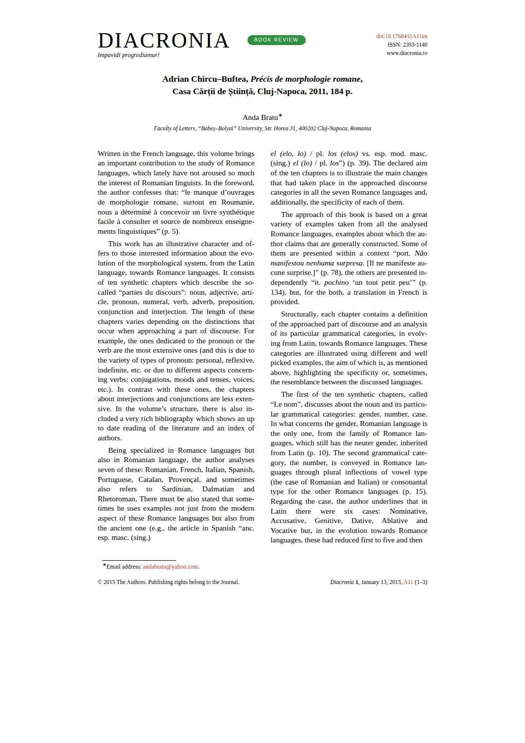DIACRONIA
Impavidi progrediamur!
Book review
doi:10.17684/i1A11en
ISSN: 2393-1140
www.diacronia.ro
Adrian Chircu–Buftea, Précis de morphologie romane,
Casa Cărții de Știință, Cluj-Napoca, 2011, 184 p.
Anda Bratu∗
Faculty of Letters, “Babeș–Bolyai” University, Str. Horea 31, 400202 Cluj-Napoca, Romania
Written in the French language, this volume brings an important contribution to the study of Romance languages, which lately have not aroused so much the interest of Romanian linguists. In the foreword, the author confesses that: “le manque d’ouvrages de morphologie romane, surtout en Roumanie, nous a déterminé à concevoir un livre synthétique facile à consulter et source de nombreux enseignements linguistiques” (p. 5).
This work has an illustrative character and offers to those interested information about the evolution of the morphological system, from the Latin language, towards Romance languages. It consists of ten synthetic chapters which describe the so-called “parties du discours”: noun, adjective, article, pronoun, numeral, verb, adverb, preposition, conjunction and interjection. The length of these chapters varies depending on the distinctions that occur when approaching a part of discourse. For example, the ones dedicated to the pronoun or the verb are the most extensive ones (and this is due to the variety of types of pronoun: personal, reflexive, indefinite, etc. or due to different aspects concerning verbs: conjugations, moods and tenses, voices, etc.). In contrast with these ones, the chapters about interjections and conjunctions are less extensive. In the volume’s structure, there is also included a very rich bibliography which shows an up to date reading of the literature and an index of authors.
Being specialized in Romance languages but also in Romanian language, the author analyses seven of these: Romanian, French, Italian, Spanish, Portuguese, Catalan, Provençal, and sometimes also refers to Sardinian, Dalmatian and Rhetoroman. There must be also stated that sometimes he uses examples not just from the modern aspect of these Romance languages but also from the ancient one (e.g., the article in Spanish “anc. esp. masc. (sing.)
el (elo, lo) / pl. los (elos) vs. esp. mod. masc. (sing.) el (lo) / pl. los”) (p. 39). The declared aim of the ten chapters is to illustrate the main changes that had taken place in the approached discourse categories in all the seven Romance languages and, additionally, the specificity of each of them.
The approach of this book is based on a great variety of examples taken from all the analysed Romance languages, examples about which the author claims that are generally constructed. Some of them are presented within a context “port. Não manifestou nenhuma surpresa. [Il ne manifeste aucune surprise.]” (p. 78), the others are presented independently “it. pochino ‘un tout petit peu’” (p. 134), but, for the both, a translation in French is provided.
Structurally, each chapter contains a definition of the approached part of discourse and an analysis of its particular grammatical categories, in evolving from Latin, towards Romance languages. These categories are illustrated using different and well picked examples, the aim of which is, as mentioned above, highlighting the specificity or, sometimes, the resemblance between the discussed languages.
The first of the ten synthetic chapters, called “Le nom”, discusses about the noun and its particular grammatical categories: gender, number, case. In what concerns the gender, Romanian language is the only one, from the family of Romance languages, which still has the neuter gender, inherited from Latin (p. 10). The second grammatical category, the number, is conveyed in Romance languages through plural inflections of vowel type (the case of Romanian and Italian) or consonantal type for the other Romance languages (p. 15). Regarding the case, the author underlines that in Latin there were six cases: Nominative, Accusative, Genitive, Dative, Ablative and Vocative but, in the evolution towards Romance languages, these had reduced first to five and then
∗Email address: andabratu@yahoo.com.
© 2015 The Authors. Publishing rights belong to the Journal.
Diacronia 1, January 13, 2015, A11 (1–3)